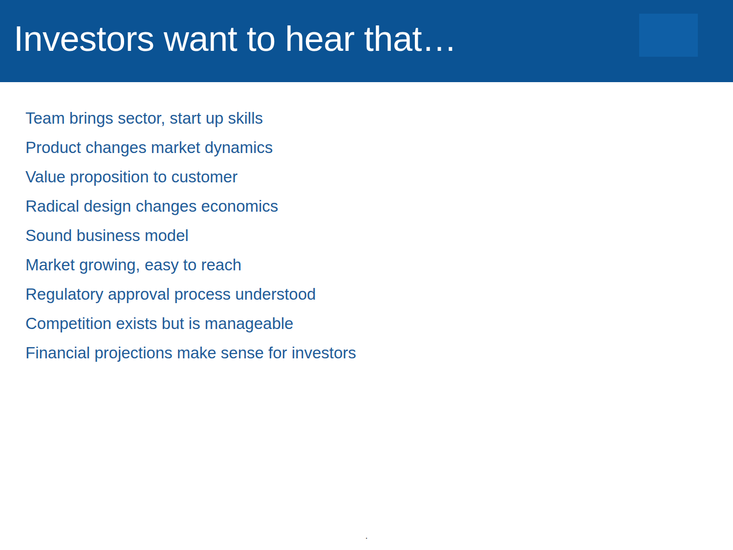Investors want to hear that…
Team brings sector, start up skills
Product changes market dynamics
Value proposition to customer
Radical design changes economics
Sound business model
Market growing, easy to reach
Regulatory approval process understood
Competition exists but is manageable
Financial projections make sense for investors
.